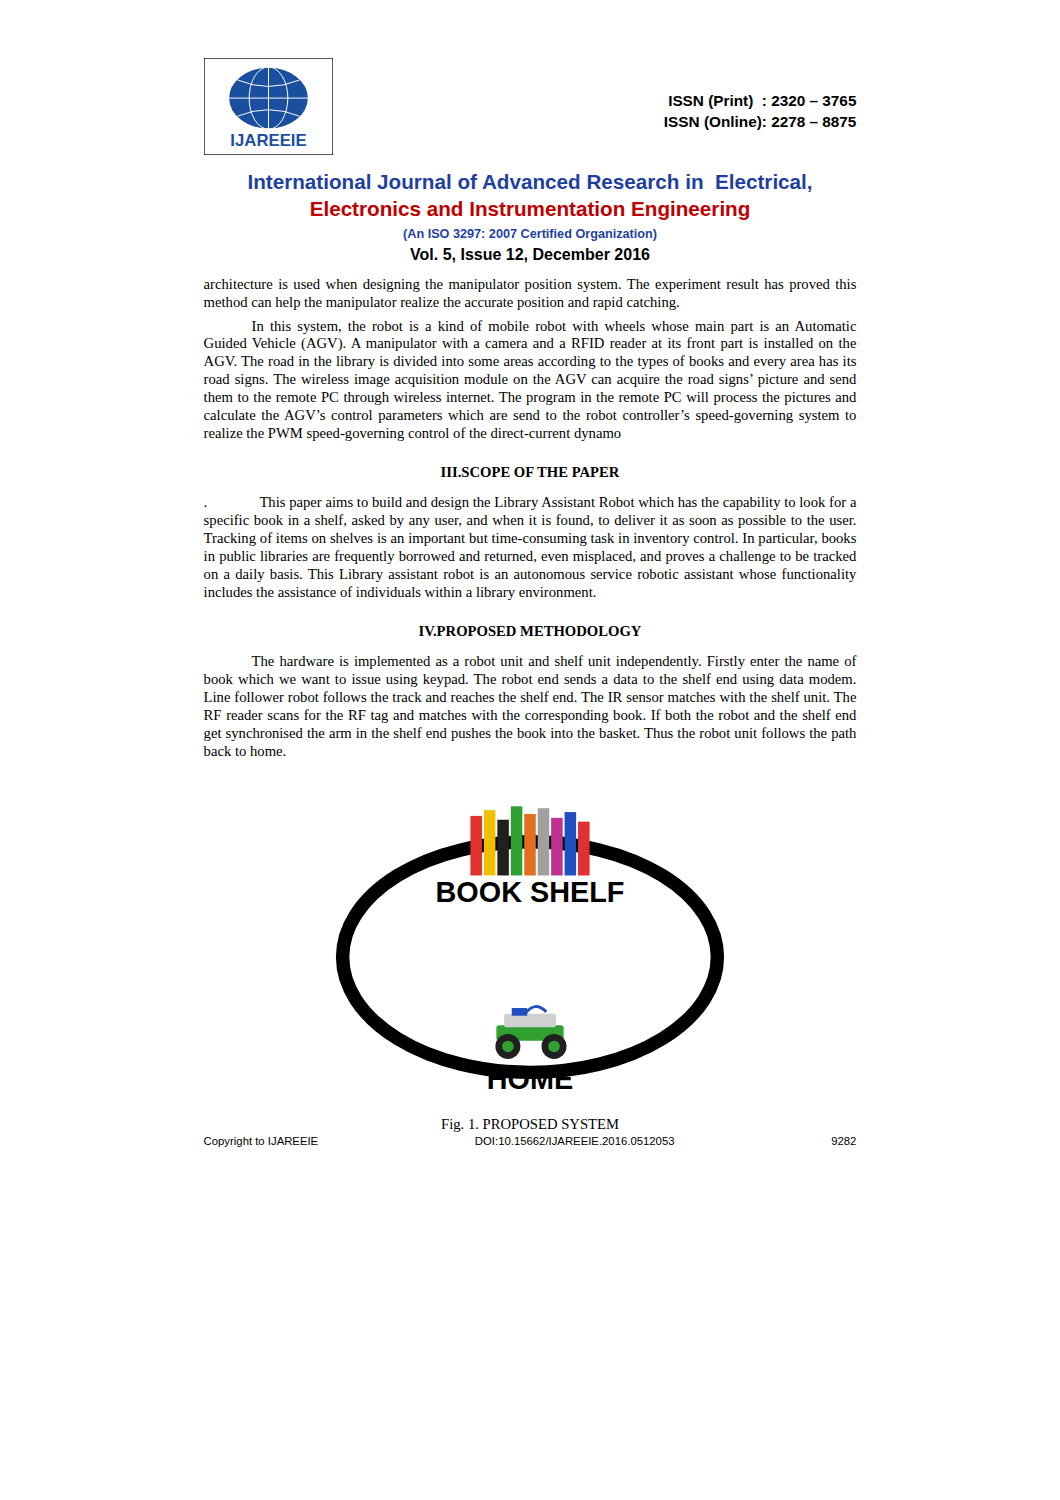ISSN (Print) : 2320 – 3765
ISSN (Online): 2278 – 8875
International Journal of Advanced Research in Electrical,
Electronics and Instrumentation Engineering
(An ISO 3297: 2007 Certified Organization)
Vol. 5, Issue 12, December 2016
architecture is used when designing the manipulator position system. The experiment result has proved this method can help the manipulator realize the accurate position and rapid catching.
In this system, the robot is a kind of mobile robot with wheels whose main part is an Automatic Guided Vehicle (AGV). A manipulator with a camera and a RFID reader at its front part is installed on the AGV. The road in the library is divided into some areas according to the types of books and every area has its road signs. The wireless image acquisition module on the AGV can acquire the road signs’ picture and send them to the remote PC through wireless internet. The program in the remote PC will process the pictures and calculate the AGV’s control parameters which are send to the robot controller’s speed-governing system to realize the PWM speed-governing control of the direct-current dynamo
III.SCOPE OF THE PAPER
. This paper aims to build and design the Library Assistant Robot which has the capability to look for a specific book in a shelf, asked by any user, and when it is found, to deliver it as soon as possible to the user. Tracking of items on shelves is an important but time-consuming task in inventory control. In particular, books in public libraries are frequently borrowed and returned, even misplaced, and proves a challenge to be tracked on a daily basis. This Library assistant robot is an autonomous service robotic assistant whose functionality includes the assistance of individuals within a library environment.
IV.PROPOSED METHODOLOGY
The hardware is implemented as a robot unit and shelf unit independently. Firstly enter the name of book which we want to issue using keypad. The robot end sends a data to the shelf end using data modem. Line follower robot follows the track and reaches the shelf end. The IR sensor matches with the shelf unit. The RF reader scans for the RF tag and matches with the corresponding book. If both the robot and the shelf end get synchronised the arm in the shelf end pushes the book into the basket. Thus the robot unit follows the path back to home.
Fig. 1. PROPOSED SYSTEM
Copyright to IJAREEIE
DOI:10.15662/IJAREEIE.2016.0512053
9282